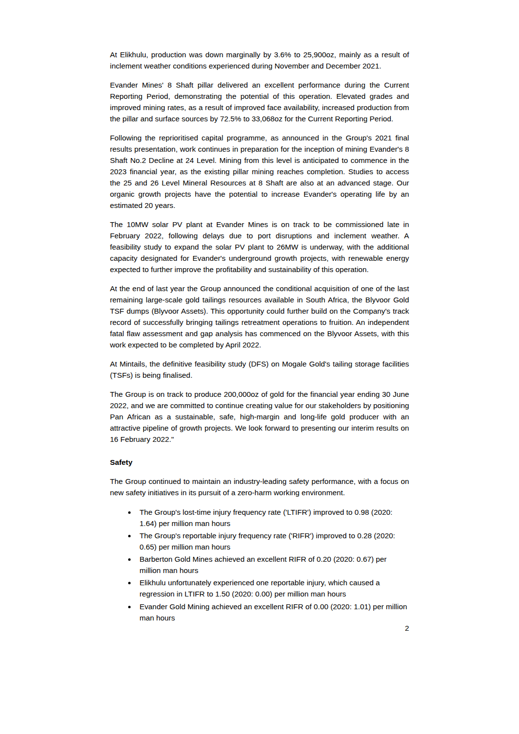At Elikhulu, production was down marginally by 3.6% to 25,900oz, mainly as a result of inclement weather conditions experienced during November and December 2021.
Evander Mines' 8 Shaft pillar delivered an excellent performance during the Current Reporting Period, demonstrating the potential of this operation. Elevated grades and improved mining rates, as a result of improved face availability, increased production from the pillar and surface sources by 72.5% to 33,068oz for the Current Reporting Period.
Following the reprioritised capital programme, as announced in the Group's 2021 final results presentation, work continues in preparation for the inception of mining Evander's 8 Shaft No.2 Decline at 24 Level. Mining from this level is anticipated to commence in the 2023 financial year, as the existing pillar mining reaches completion. Studies to access the 25 and 26 Level Mineral Resources at 8 Shaft are also at an advanced stage. Our organic growth projects have the potential to increase Evander's operating life by an estimated 20 years.
The 10MW solar PV plant at Evander Mines is on track to be commissioned late in February 2022, following delays due to port disruptions and inclement weather. A feasibility study to expand the solar PV plant to 26MW is underway, with the additional capacity designated for Evander's underground growth projects, with renewable energy expected to further improve the profitability and sustainability of this operation.
At the end of last year the Group announced the conditional acquisition of one of the last remaining large-scale gold tailings resources available in South Africa, the Blyvoor Gold TSF dumps (Blyvoor Assets). This opportunity could further build on the Company's track record of successfully bringing tailings retreatment operations to fruition. An independent fatal flaw assessment and gap analysis has commenced on the Blyvoor Assets, with this work expected to be completed by April 2022.
At Mintails, the definitive feasibility study (DFS) on Mogale Gold's tailing storage facilities (TSFs) is being finalised.
The Group is on track to produce 200,000oz of gold for the financial year ending 30 June 2022, and we are committed to continue creating value for our stakeholders by positioning Pan African as a sustainable, safe, high-margin and long-life gold producer with an attractive pipeline of growth projects. We look forward to presenting our interim results on 16 February 2022."
Safety
The Group continued to maintain an industry-leading safety performance, with a focus on new safety initiatives in its pursuit of a zero-harm working environment.
The Group's lost-time injury frequency rate ('LTIFR') improved to 0.98 (2020: 1.64) per million man hours
The Group's reportable injury frequency rate ('RIFR') improved to 0.28 (2020: 0.65) per million man hours
Barberton Gold Mines achieved an excellent RIFR of 0.20 (2020: 0.67) per million man hours
Elikhulu unfortunately experienced one reportable injury, which caused a regression in LTIFR to 1.50 (2020: 0.00) per million man hours
Evander Gold Mining achieved an excellent RIFR of 0.00 (2020: 1.01) per million man hours
2